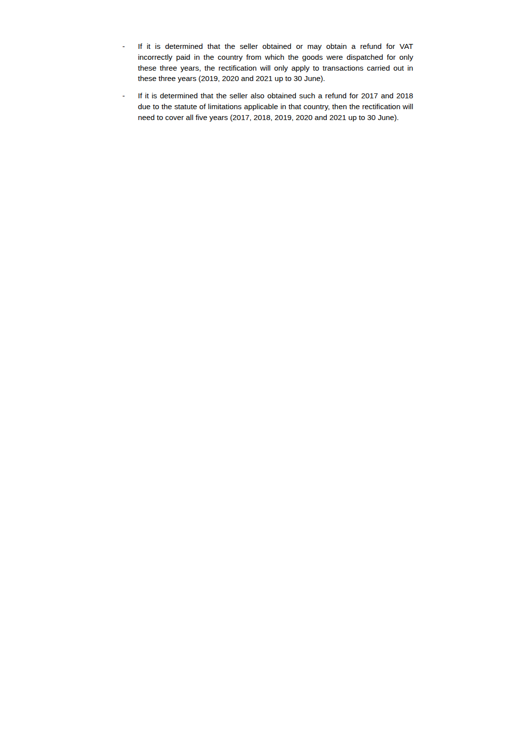If it is determined that the seller obtained or may obtain a refund for VAT incorrectly paid in the country from which the goods were dispatched for only these three years, the rectification will only apply to transactions carried out in these three years (2019, 2020 and 2021 up to 30 June).
If it is determined that the seller also obtained such a refund for 2017 and 2018 due to the statute of limitations applicable in that country, then the rectification will need to cover all five years (2017, 2018, 2019, 2020 and 2021 up to 30 June).